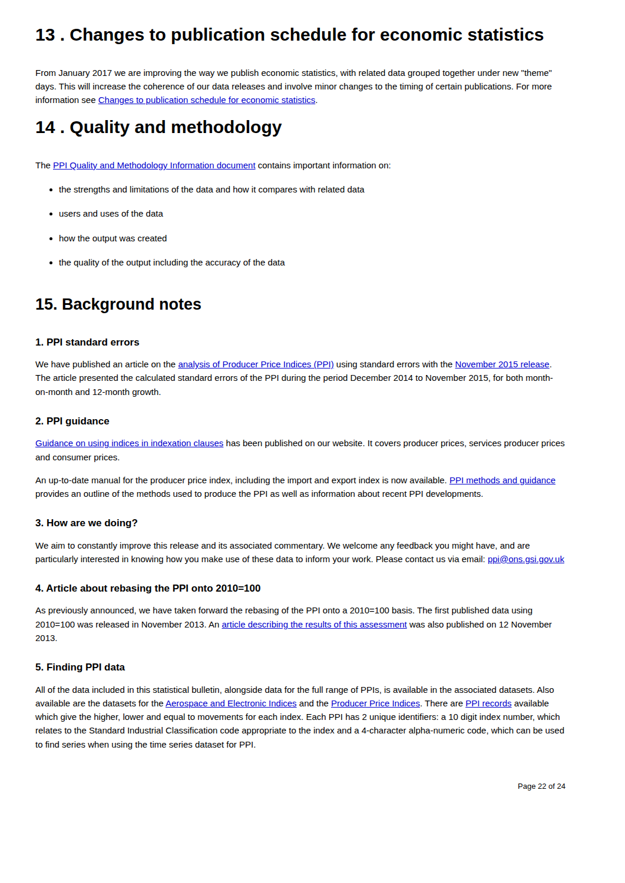13 . Changes to publication schedule for economic statistics
From January 2017 we are improving the way we publish economic statistics, with related data grouped together under new "theme" days. This will increase the coherence of our data releases and involve minor changes to the timing of certain publications. For more information see Changes to publication schedule for economic statistics.
14 . Quality and methodology
The PPI Quality and Methodology Information document contains important information on:
the strengths and limitations of the data and how it compares with related data
users and uses of the data
how the output was created
the quality of the output including the accuracy of the data
15. Background notes
1. PPI standard errors
We have published an article on the analysis of Producer Price Indices (PPI) using standard errors with the November 2015 release. The article presented the calculated standard errors of the PPI during the period December 2014 to November 2015, for both month-on-month and 12-month growth.
2. PPI guidance
Guidance on using indices in indexation clauses has been published on our website. It covers producer prices, services producer prices and consumer prices.
An up-to-date manual for the producer price index, including the import and export index is now available. PPI methods and guidance provides an outline of the methods used to produce the PPI as well as information about recent PPI developments.
3. How are we doing?
We aim to constantly improve this release and its associated commentary. We welcome any feedback you might have, and are particularly interested in knowing how you make use of these data to inform your work. Please contact us via email: ppi@ons.gsi.gov.uk
4. Article about rebasing the PPI onto 2010=100
As previously announced, we have taken forward the rebasing of the PPI onto a 2010=100 basis. The first published data using 2010=100 was released in November 2013. An article describing the results of this assessment was also published on 12 November 2013.
5. Finding PPI data
All of the data included in this statistical bulletin, alongside data for the full range of PPIs, is available in the associated datasets. Also available are the datasets for the Aerospace and Electronic Indices and the Producer Price Indices. There are PPI records available which give the higher, lower and equal to movements for each index. Each PPI has 2 unique identifiers: a 10 digit index number, which relates to the Standard Industrial Classification code appropriate to the index and a 4-character alpha-numeric code, which can be used to find series when using the time series dataset for PPI.
Page 22 of 24